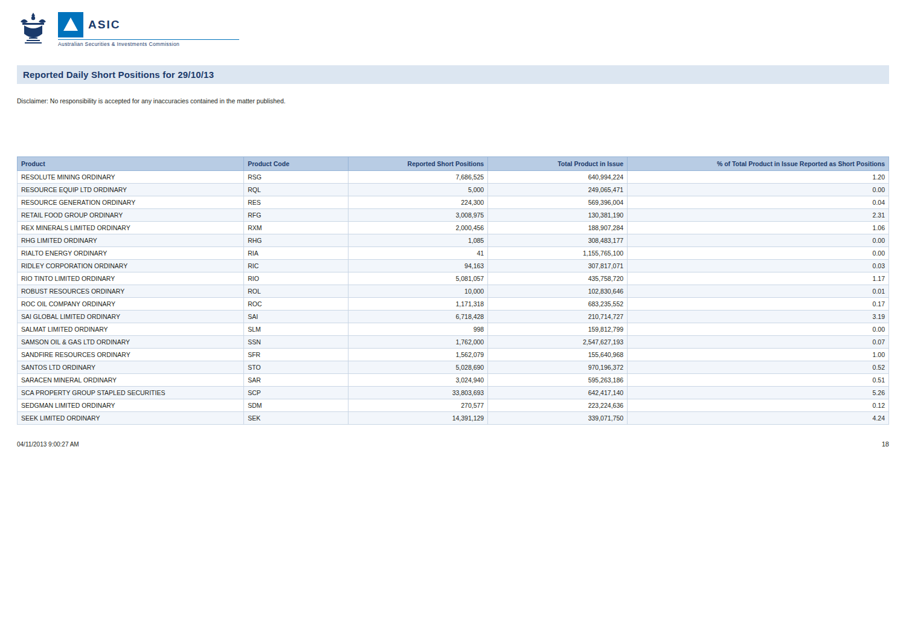ASIC
Australian Securities & Investments Commission
Reported Daily Short Positions for 29/10/13
Disclaimer: No responsibility is accepted for any inaccuracies contained in the matter published.
| Product | Product Code | Reported Short Positions | Total Product in Issue | % of Total Product in Issue Reported as Short Positions |
| --- | --- | --- | --- | --- |
| RESOLUTE MINING ORDINARY | RSG | 7,686,525 | 640,994,224 | 1.20 |
| RESOURCE EQUIP LTD ORDINARY | RQL | 5,000 | 249,065,471 | 0.00 |
| RESOURCE GENERATION ORDINARY | RES | 224,300 | 569,396,004 | 0.04 |
| RETAIL FOOD GROUP ORDINARY | RFG | 3,008,975 | 130,381,190 | 2.31 |
| REX MINERALS LIMITED ORDINARY | RXM | 2,000,456 | 188,907,284 | 1.06 |
| RHG LIMITED ORDINARY | RHG | 1,085 | 308,483,177 | 0.00 |
| RIALTO ENERGY ORDINARY | RIA | 41 | 1,155,765,100 | 0.00 |
| RIDLEY CORPORATION ORDINARY | RIC | 94,163 | 307,817,071 | 0.03 |
| RIO TINTO LIMITED ORDINARY | RIO | 5,081,057 | 435,758,720 | 1.17 |
| ROBUST RESOURCES ORDINARY | ROL | 10,000 | 102,830,646 | 0.01 |
| ROC OIL COMPANY ORDINARY | ROC | 1,171,318 | 683,235,552 | 0.17 |
| SAI GLOBAL LIMITED ORDINARY | SAI | 6,718,428 | 210,714,727 | 3.19 |
| SALMAT LIMITED ORDINARY | SLM | 998 | 159,812,799 | 0.00 |
| SAMSON OIL & GAS LTD ORDINARY | SSN | 1,762,000 | 2,547,627,193 | 0.07 |
| SANDFIRE RESOURCES ORDINARY | SFR | 1,562,079 | 155,640,968 | 1.00 |
| SANTOS LTD ORDINARY | STO | 5,028,690 | 970,196,372 | 0.52 |
| SARACEN MINERAL ORDINARY | SAR | 3,024,940 | 595,263,186 | 0.51 |
| SCA PROPERTY GROUP STAPLED SECURITIES | SCP | 33,803,693 | 642,417,140 | 5.26 |
| SEDGMAN LIMITED ORDINARY | SDM | 270,577 | 223,224,636 | 0.12 |
| SEEK LIMITED ORDINARY | SEK | 14,391,129 | 339,071,750 | 4.24 |
04/11/2013 9:00:27 AM
18